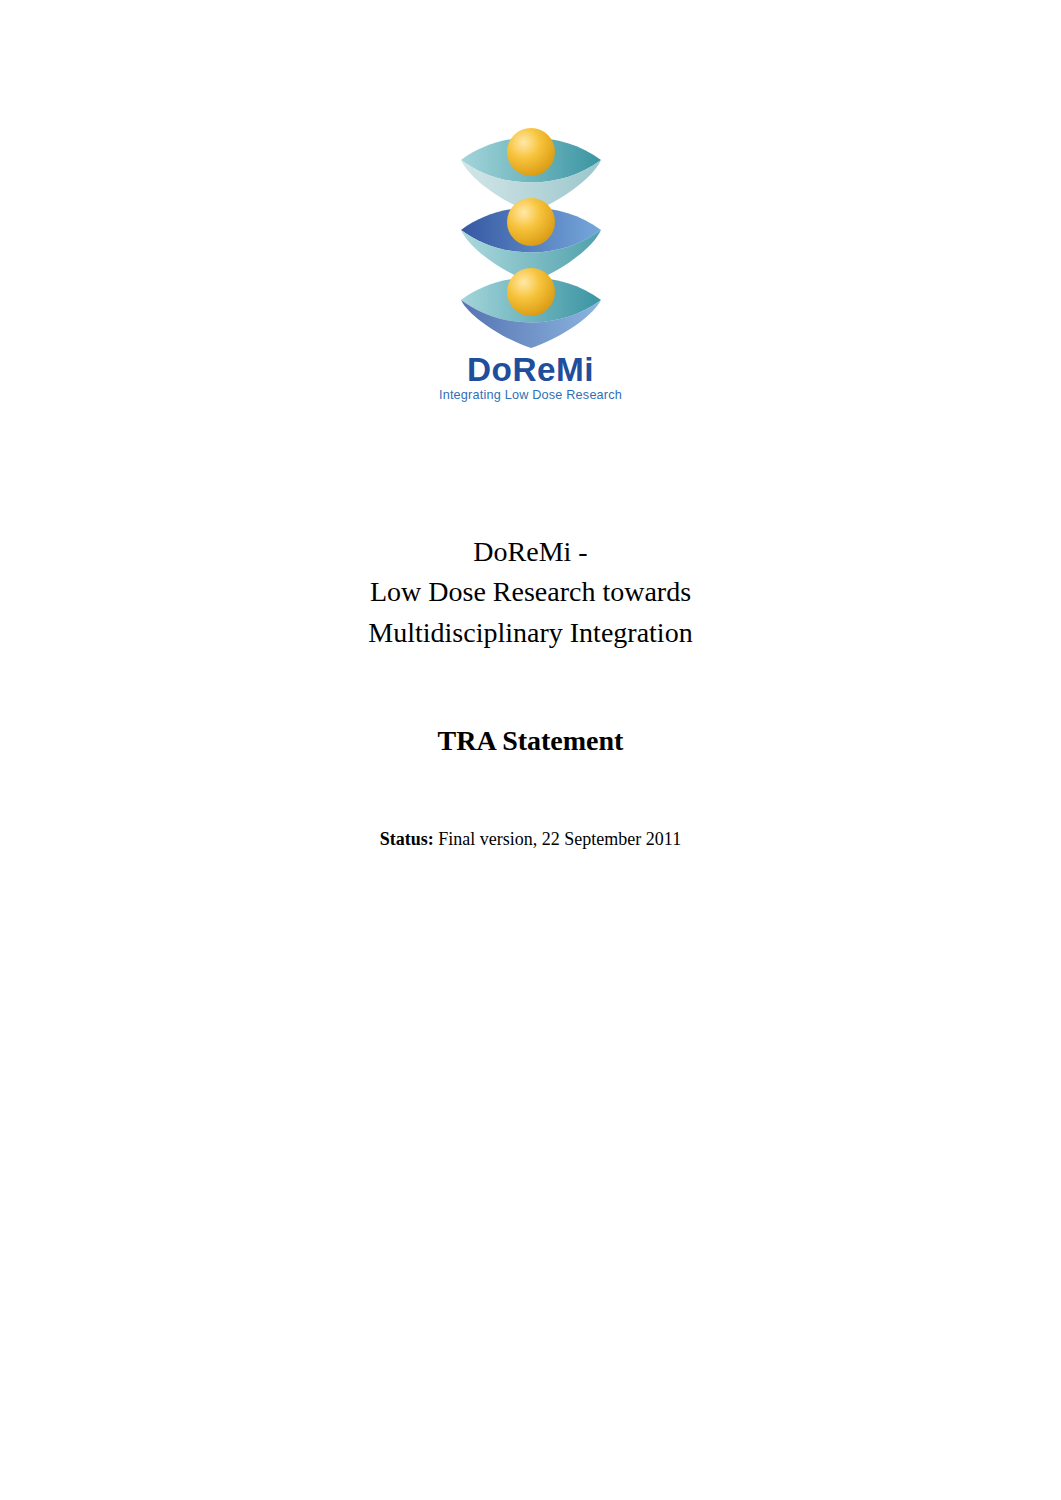Do Re Mi
Integrating Low Dose Research
DoReMi -
Low Dose Research towards
Multidisciplinary Integration
TRA Statement
Status: Final version, 22 September 2011